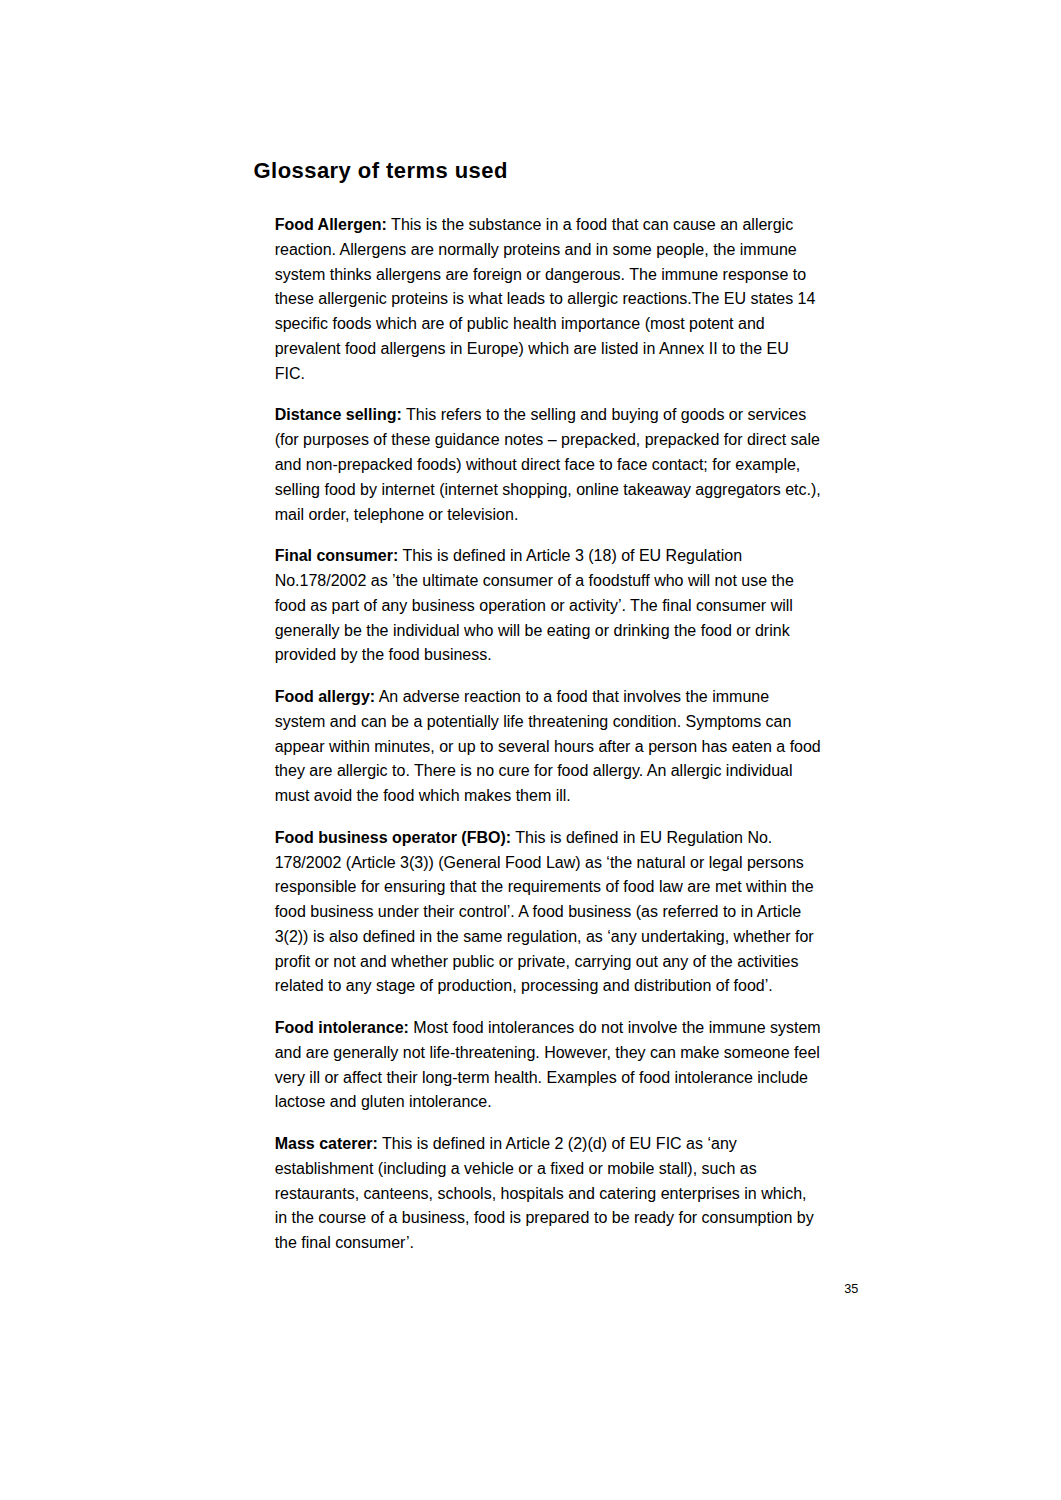Glossary of terms used
Food Allergen: This is the substance in a food that can cause an allergic reaction. Allergens are normally proteins and in some people, the immune system thinks allergens are foreign or dangerous. The immune response to these allergenic proteins is what leads to allergic reactions.The EU states 14 specific foods which are of public health importance (most potent and prevalent food allergens in Europe) which are listed in Annex II to the EU FIC.
Distance selling: This refers to the selling and buying of goods or services (for purposes of these guidance notes – prepacked, prepacked for direct sale and non-prepacked foods) without direct face to face contact; for example, selling food by internet (internet shopping, online takeaway aggregators etc.), mail order, telephone or television.
Final consumer: This is defined in Article 3 (18) of EU Regulation No.178/2002 as ’the ultimate consumer of a foodstuff who will not use the food as part of any business operation or activity’. The final consumer will generally be the individual who will be eating or drinking the food or drink provided by the food business.
Food allergy: An adverse reaction to a food that involves the immune system and can be a potentially life threatening condition. Symptoms can appear within minutes, or up to several hours after a person has eaten a food they are allergic to. There is no cure for food allergy. An allergic individual must avoid the food which makes them ill.
Food business operator (FBO): This is defined in EU Regulation No. 178/2002 (Article 3(3)) (General Food Law) as ‘the natural or legal persons responsible for ensuring that the requirements of food law are met within the food business under their control’. A food business (as referred to in Article 3(2)) is also defined in the same regulation, as ‘any undertaking, whether for profit or not and whether public or private, carrying out any of the activities related to any stage of production, processing and distribution of food’.
Food intolerance: Most food intolerances do not involve the immune system and are generally not life-threatening. However, they can make someone feel very ill or affect their long-term health. Examples of food intolerance include lactose and gluten intolerance.
Mass caterer: This is defined in Article 2 (2)(d) of EU FIC as ‘any establishment (including a vehicle or a fixed or mobile stall), such as restaurants, canteens, schools, hospitals and catering enterprises in which, in the course of a business, food is prepared to be ready for consumption by the final consumer’.
35